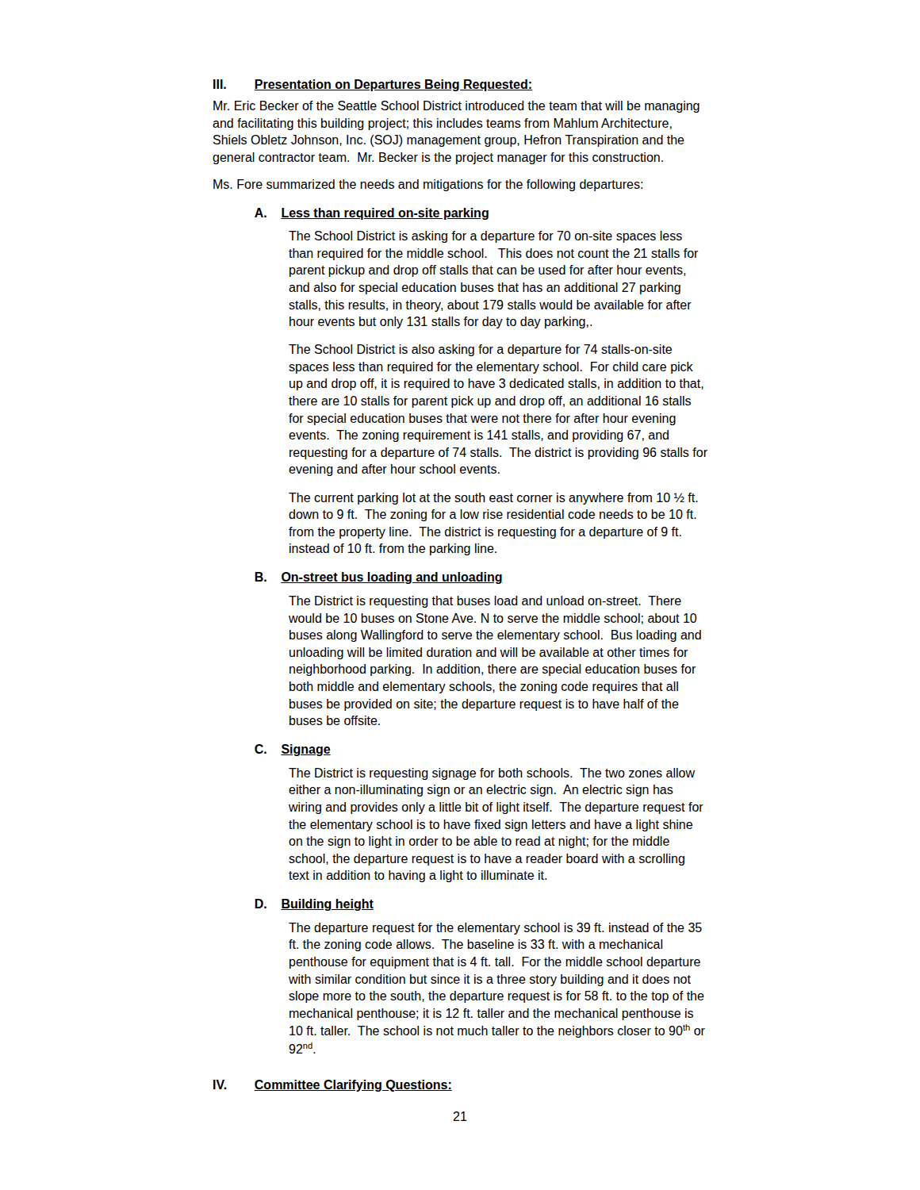III.
Presentation on Departures Being Requested:
Mr. Eric Becker of the Seattle School District introduced the team that will be managing and facilitating this building project; this includes teams from Mahlum Architecture, Shiels Obletz Johnson, Inc. (SOJ) management group, Hefron Transpiration and the general contractor team. Mr. Becker is the project manager for this construction.
Ms. Fore summarized the needs and mitigations for the following departures:
A.
Less than required on-site parking
The School District is asking for a departure for 70 on-site spaces less than required for the middle school. This does not count the 21 stalls for parent pickup and drop off stalls that can be used for after hour events, and also for special education buses that has an additional 27 parking stalls, this results, in theory, about 179 stalls would be available for after hour events but only 131 stalls for day to day parking,.
The School District is also asking for a departure for 74 stalls-on-site spaces less than required for the elementary school. For child care pick up and drop off, it is required to have 3 dedicated stalls, in addition to that, there are 10 stalls for parent pick up and drop off, an additional 16 stalls for special education buses that were not there for after hour evening events. The zoning requirement is 141 stalls, and providing 67, and requesting for a departure of 74 stalls. The district is providing 96 stalls for evening and after hour school events.
The current parking lot at the south east corner is anywhere from 10 ½ ft. down to 9 ft. The zoning for a low rise residential code needs to be 10 ft. from the property line. The district is requesting for a departure of 9 ft. instead of 10 ft. from the parking line.
B.
On-street bus loading and unloading
The District is requesting that buses load and unload on-street. There would be 10 buses on Stone Ave. N to serve the middle school; about 10 buses along Wallingford to serve the elementary school. Bus loading and unloading will be limited duration and will be available at other times for neighborhood parking. In addition, there are special education buses for both middle and elementary schools, the zoning code requires that all buses be provided on site; the departure request is to have half of the buses be offsite.
C.
Signage
The District is requesting signage for both schools. The two zones allow either a non-illuminating sign or an electric sign. An electric sign has wiring and provides only a little bit of light itself. The departure request for the elementary school is to have fixed sign letters and have a light shine on the sign to light in order to be able to read at night; for the middle school, the departure request is to have a reader board with a scrolling text in addition to having a light to illuminate it.
D.
Building height
The departure request for the elementary school is 39 ft. instead of the 35 ft. the zoning code allows. The baseline is 33 ft. with a mechanical penthouse for equipment that is 4 ft. tall. For the middle school departure with similar condition but since it is a three story building and it does not slope more to the south, the departure request is for 58 ft. to the top of the mechanical penthouse; it is 12 ft. taller and the mechanical penthouse is 10 ft. taller. The school is not much taller to the neighbors closer to 90th or 92nd.
IV.
Committee Clarifying Questions:
21